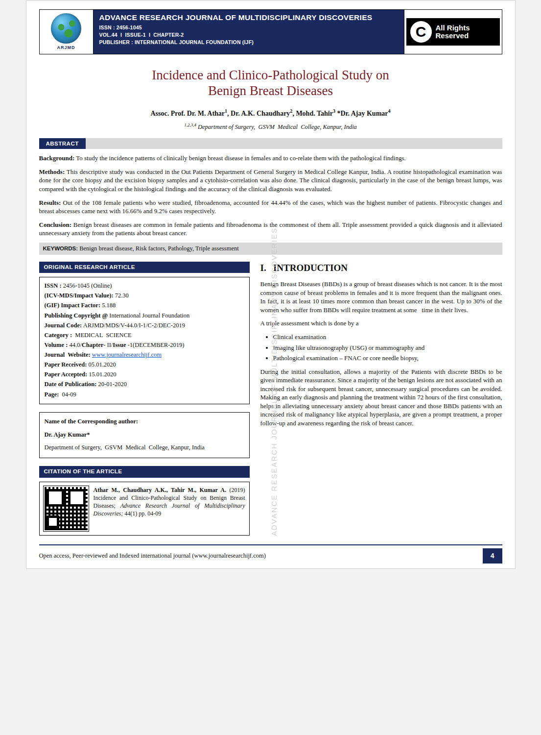ARJMD
ADVANCE RESEARCH JOURNAL OF MULTIDISCIPLINARY DISCOVERIES
ISSN : 2456-1045
VOL.44 I ISSUE-1 I CHAPTER-2
PUBLISHER : INTERNATIONAL JOURNAL FOUNDATION (IJF)
C
All Rights
Reserved
Incidence and Clinico-Pathological Study on
Benign Breast Diseases
Assoc. Prof. Dr. M. Athar1, Dr. A.K. Chaudhary2, Mohd. Tahir3 *Dr. Ajay Kumar4
1,2,3,4 Department of Surgery, GSVM Medical College, Kanpur, India
ABSTRACT
Background: To study the incidence patterns of clinically benign breast disease in females and to co-relate them with the pathological findings.
Methods: This descriptive study was conducted in the Out Patients Department of General Surgery in Medical College Kanpur, India. A routine histopathological examination was done for the core biopsy and the excision biopsy samples and a cytohisto-correlation was also done. The clinical diagnosis, particularly in the case of the benign breast lumps, was compared with the cytological or the histological findings and the accuracy of the clinical diagnosis was evaluated.
Results: Out of the 108 female patients who were studied, fibroadenoma, accounted for 44.44% of the cases, which was the highest number of patients. Fibrocystic changes and breast abscesses came next with 16.66% and 9.2% cases respectively.
Conclusion: Benign breast diseases are common in female patients and fibroadenoma is the commonest of them all. Triple assessment provided a quick diagnosis and it alleviated unnecessary anxiety from the patients about breast cancer.
KEYWORDS: Benign breast disease, Risk factors, Pathology, Triple assessment
ADVANCE RESEARCH JOURNAL OF MULTIDISCIPLINARY DISCOVERIES
ORIGINAL RESEARCH ARTICLE
ISSN : 2456-1045 (Online)
(ICV-MDS/Impact Value): 72.30
(GIF) Impact Factor: 5.188
Publishing Copyright @ International Journal Foundation
Journal Code: ARJMD/MDS/V-44.0/I-1/C-2/DEC-2019
Category : MEDICAL SCIENCE
Volume : 44.0/Chapter- II/Issue -1(DECEMBER-2019)
Journal Website: www.journalresearchijf.com
Paper Received: 05.01.2020
Paper Accepted: 15.01.2020
Date of Publication: 20-01-2020
Page: 04-09
Name of the Corresponding author:
Dr. Ajay Kumar*
Department of Surgery, GSVM Medical College, Kanpur, India
CITATION OF THE ARTICLE
Athar M., Chaudhary A.K., Tahir M., Kumar A. (2019) Incidence and Clinico-Pathological Study on Benign Breast Diseases; Advance Research Journal of Multidisciplinary Discoveries; 44(1) pp. 04-09
I. INTRODUCTION
Benign Breast Diseases (BBDs) is a group of breast diseases which is not cancer. It is the most common cause of breast problems in females and it is more frequent than the malignant ones. In fact, it is at least 10 times more common than breast cancer in the west. Up to 30% of the women who suffer from BBDs will require treatment at some time in their lives.
A triple assessment which is done by a
Clinical examination
Imaging like ultrasonography (USG) or mammography and
Pathological examination – FNAC or core needle biopsy,
During the initial consultation, allows a majority of the Patients with discrete BBDs to be given immediate reassurance. Since a majority of the benign lesions are not associated with an increased risk for subsequent breast cancer, unnecessary surgical procedures can be avoided. Making an early diagnosis and planning the treatment within 72 hours of the first consultation, helps in alleviating unnecessary anxiety about breast cancer and those BBDs patients with an increased risk of malignancy like atypical hyperplasia, are given a prompt treatment, a proper follow-up and awareness regarding the risk of breast cancer.
Open access, Peer-reviewed and Indexed international journal (www.journalresearchijf.com)
4